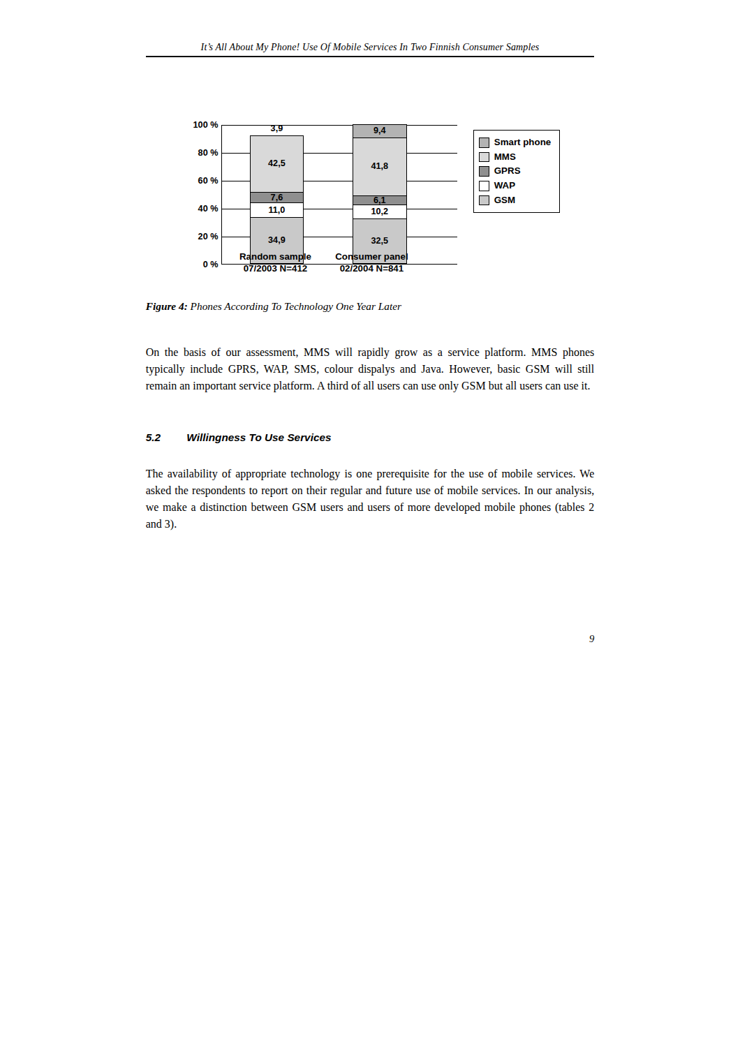It’s All About My Phone! Use Of Mobile Services In Two Finnish Consumer Samples
100 % 80 % 60 % 40 % 20 % 0 %
3,9
42,5
7,6
11,0
34,9
9,4
41,8
6,1
10,2
32,5
Random sample
07/2003 N=412
Consumer panel
02/2004 N=841
Smart phone
MMS
GPRS
WAP
GSM
Figure 4: Phones According To Technology One Year Later
On the basis of our assessment, MMS will rapidly grow as a service platform. MMS phones typically include GPRS, WAP, SMS, colour dispalys and Java. However, basic GSM will still remain an important service platform. A third of all users can use only GSM but all users can use it.
5.2 Willingness To Use Services
The availability of appropriate technology is one prerequisite for the use of mobile services. We asked the respondents to report on their regular and future use of mobile services. In our analysis, we make a distinction between GSM users and users of more developed mobile phones (tables 2 and 3).
9